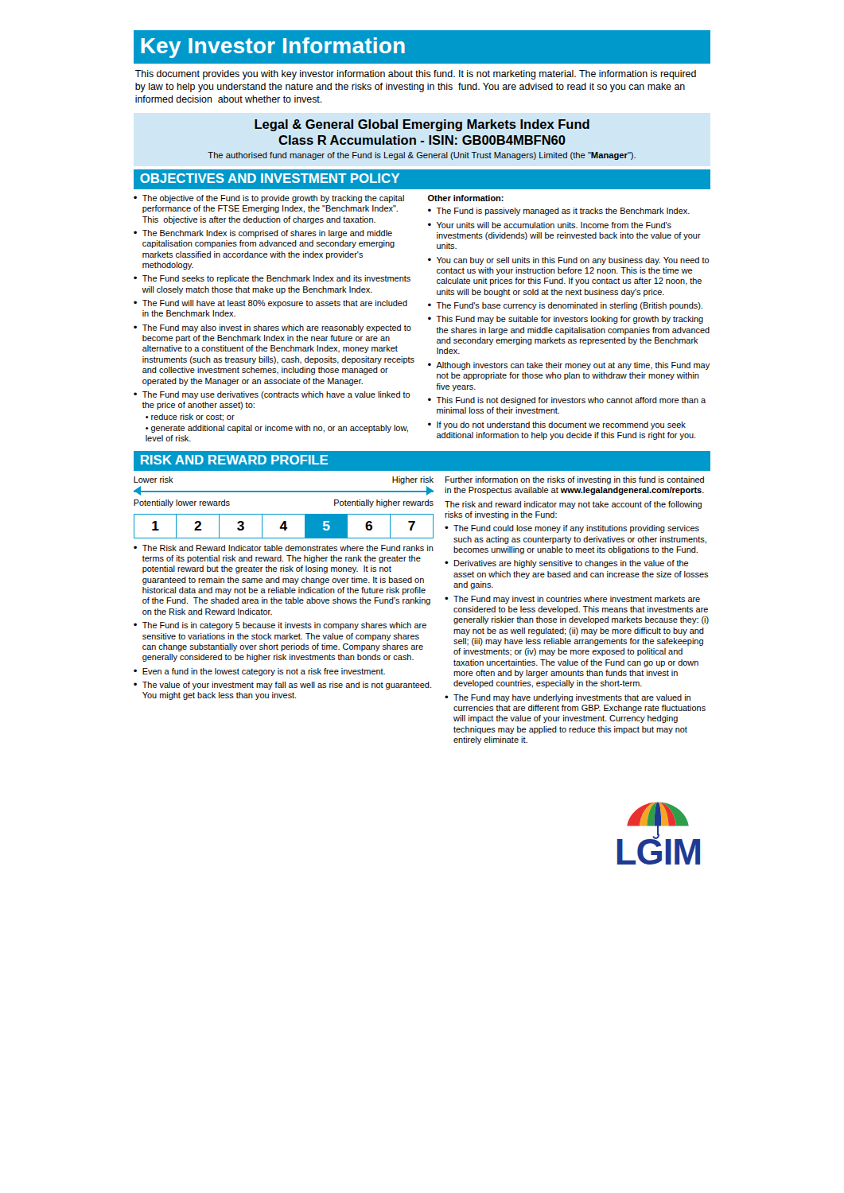Key Investor Information
This document provides you with key investor information about this fund. It is not marketing material. The information is required by law to help you understand the nature and the risks of investing in this fund. You are advised to read it so you can make an informed decision about whether to invest.
Legal & General Global Emerging Markets Index Fund
Class R Accumulation - ISIN: GB00B4MBFN60
The authorised fund manager of the Fund is Legal & General (Unit Trust Managers) Limited (the "Manager").
OBJECTIVES AND INVESTMENT POLICY
The objective of the Fund is to provide growth by tracking the capital performance of the FTSE Emerging Index, the "Benchmark Index". This objective is after the deduction of charges and taxation.
The Benchmark Index is comprised of shares in large and middle capitalisation companies from advanced and secondary emerging markets classified in accordance with the index provider's methodology.
The Fund seeks to replicate the Benchmark Index and its investments will closely match those that make up the Benchmark Index.
The Fund will have at least 80% exposure to assets that are included in the Benchmark Index.
The Fund may also invest in shares which are reasonably expected to become part of the Benchmark Index in the near future or are an alternative to a constituent of the Benchmark Index, money market instruments (such as treasury bills), cash, deposits, depositary receipts and collective investment schemes, including those managed or operated by the Manager or an associate of the Manager.
The Fund may use derivatives (contracts which have a value linked to the price of another asset) to:
• reduce risk or cost; or
• generate additional capital or income with no, or an acceptably low, level of risk.
Other information:
The Fund is passively managed as it tracks the Benchmark Index.
Your units will be accumulation units. Income from the Fund's investments (dividends) will be reinvested back into the value of your units.
You can buy or sell units in this Fund on any business day. You need to contact us with your instruction before 12 noon. This is the time we calculate unit prices for this Fund. If you contact us after 12 noon, the units will be bought or sold at the next business day's price.
The Fund's base currency is denominated in sterling (British pounds).
This Fund may be suitable for investors looking for growth by tracking the shares in large and middle capitalisation companies from advanced and secondary emerging markets as represented by the Benchmark Index.
Although investors can take their money out at any time, this Fund may not be appropriate for those who plan to withdraw their money within five years.
This Fund is not designed for investors who cannot afford more than a minimal loss of their investment.
If you do not understand this document we recommend you seek additional information to help you decide if this Fund is right for you.
RISK AND REWARD PROFILE
Lower risk Higher risk
Potentially lower rewards Potentially higher rewards
| 1 | 2 | 3 | 4 | 5 | 6 | 7 |
The Risk and Reward Indicator table demonstrates where the Fund ranks in terms of its potential risk and reward. The higher the rank the greater the potential reward but the greater the risk of losing money. It is not guaranteed to remain the same and may change over time. It is based on historical data and may not be a reliable indication of the future risk profile of the Fund. The shaded area in the table above shows the Fund’s ranking on the Risk and Reward Indicator.
The Fund is in category 5 because it invests in company shares which are sensitive to variations in the stock market. The value of company shares can change substantially over short periods of time. Company shares are generally considered to be higher risk investments than bonds or cash.
Even a fund in the lowest category is not a risk free investment.
The value of your investment may fall as well as rise and is not guaranteed. You might get back less than you invest.
Further information on the risks of investing in this fund is contained in the Prospectus available at www.legalandgeneral.com/reports.
The risk and reward indicator may not take account of the following risks of investing in the Fund:
The Fund could lose money if any institutions providing services such as acting as counterparty to derivatives or other instruments, becomes unwilling or unable to meet its obligations to the Fund.
Derivatives are highly sensitive to changes in the value of the asset on which they are based and can increase the size of losses and gains.
The Fund may invest in countries where investment markets are considered to be less developed. This means that investments are generally riskier than those in developed markets because they: (i) may not be as well regulated; (ii) may be more difficult to buy and sell; (iii) may have less reliable arrangements for the safekeeping of investments; or (iv) may be more exposed to political and taxation uncertainties. The value of the Fund can go up or down more often and by larger amounts than funds that invest in developed countries, especially in the short-term.
The Fund may have underlying investments that are valued in currencies that are different from GBP. Exchange rate fluctuations will impact the value of your investment. Currency hedging techniques may be applied to reduce this impact but may not entirely eliminate it.
LGIM